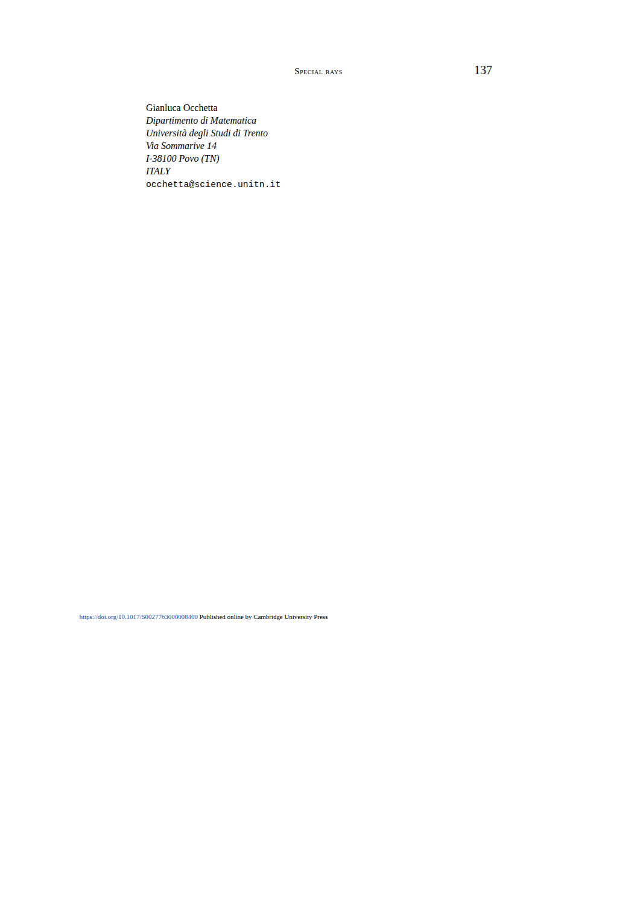Special rays 137
Gianluca Occhetta
Dipartimento di Matematica
Università degli Studi di Trento
Via Sommarive 14
I-38100 Povo (TN)
ITALY
occhetta@science.unitn.it
https://doi.org/10.1017/S0027763000008400 Published online by Cambridge University Press